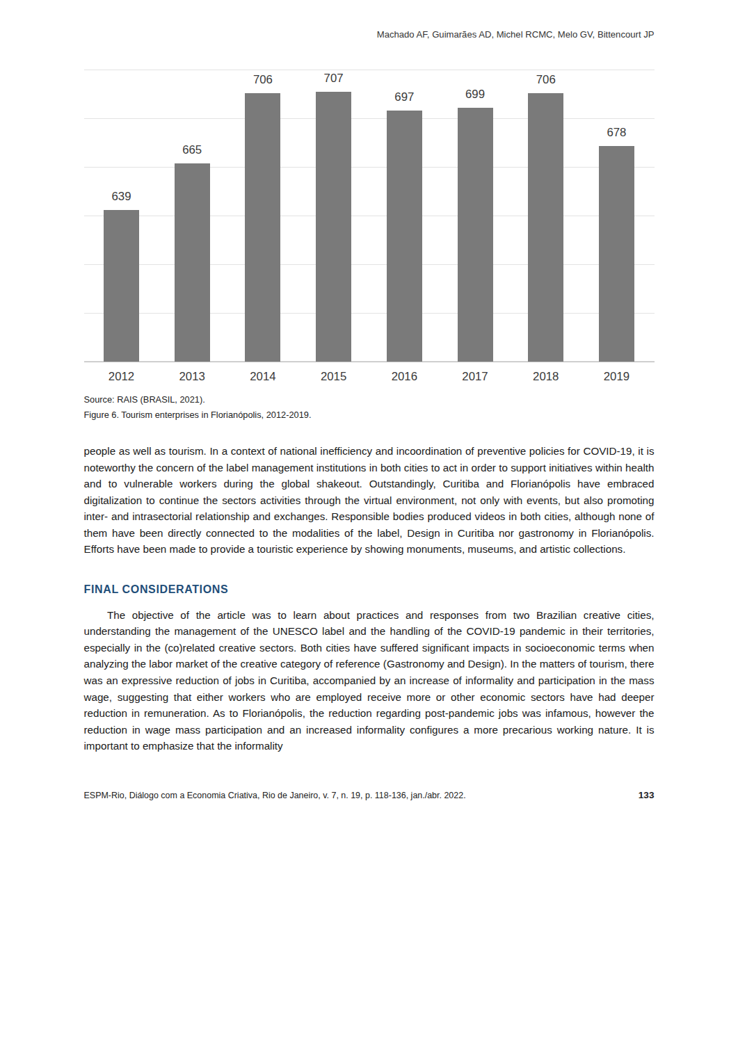Machado AF, Guimarães AD, Michel RCMC, Melo GV, Bittencourt JP
639
665
706
707
697
699
706
678
2012 2013 2014 2015 2016 2017 2018 2019
Source: RAIS (BRASIL, 2021).
Figure 6. Tourism enterprises in Florianópolis, 2012-2019.
people as well as tourism. In a context of national inefficiency and incoordination of preventive policies for COVID-19, it is noteworthy the concern of the label management institutions in both cities to act in order to support initiatives within health and to vulnerable workers during the global shakeout. Outstandingly, Curitiba and Florianópolis have embraced digitalization to continue the sectors activities through the virtual environment, not only with events, but also promoting inter- and intrasectorial relationship and exchanges. Responsible bodies produced videos in both cities, although none of them have been directly connected to the modalities of the label, Design in Curitiba nor gastronomy in Florianópolis. Efforts have been made to provide a touristic experience by showing monuments, museums, and artistic collections.
Final Considerations
The objective of the article was to learn about practices and responses from two Brazilian creative cities, understanding the management of the UNESCO label and the handling of the COVID-19 pandemic in their territories, especially in the (co)related creative sectors. Both cities have suffered significant impacts in socioeconomic terms when analyzing the labor market of the creative category of reference (Gastronomy and Design). In the matters of tourism, there was an expressive reduction of jobs in Curitiba, accompanied by an increase of informality and participation in the mass wage, suggesting that either workers who are employed receive more or other economic sectors have had deeper reduction in remuneration. As to Florianópolis, the reduction regarding post-pandemic jobs was infamous, however the reduction in wage mass participation and an increased informality configures a more precarious working nature. It is important to emphasize that the informality
ESPM-Rio, Diálogo com a Economia Criativa, Rio de Janeiro, v. 7, n. 19, p. 118-136, jan./abr. 2022. 133